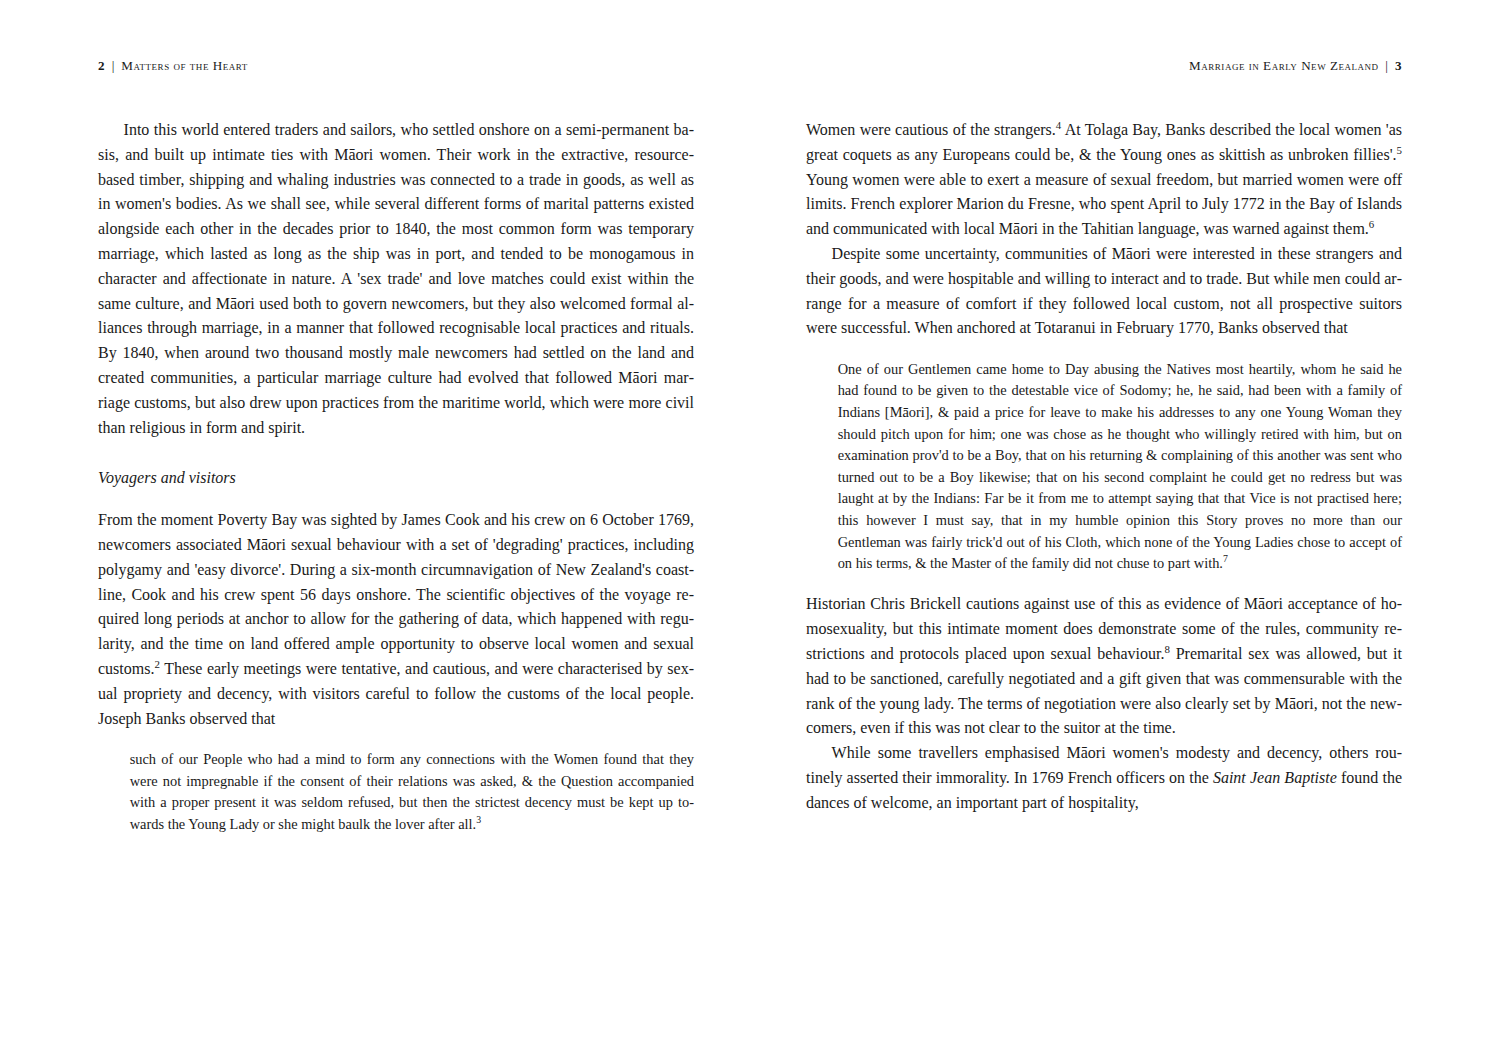2|Matters of the Heart
Into this world entered traders and sailors, who settled onshore on a semi-permanent basis, and built up intimate ties with Māori women. Their work in the extractive, resource-based timber, shipping and whaling industries was connected to a trade in goods, as well as in women's bodies. As we shall see, while several different forms of marital patterns existed alongside each other in the decades prior to 1840, the most common form was temporary marriage, which lasted as long as the ship was in port, and tended to be monogamous in character and affectionate in nature. A 'sex trade' and love matches could exist within the same culture, and Māori used both to govern newcomers, but they also welcomed formal alliances through marriage, in a manner that followed recognisable local practices and rituals. By 1840, when around two thousand mostly male newcomers had settled on the land and created communities, a particular marriage culture had evolved that followed Māori marriage customs, but also drew upon practices from the maritime world, which were more civil than religious in form and spirit.
Voyagers and visitors
From the moment Poverty Bay was sighted by James Cook and his crew on 6 October 1769, newcomers associated Māori sexual behaviour with a set of 'degrading' practices, including polygamy and 'easy divorce'. During a six-month circumnavigation of New Zealand's coastline, Cook and his crew spent 56 days onshore. The scientific objectives of the voyage required long periods at anchor to allow for the gathering of data, which happened with regularity, and the time on land offered ample opportunity to observe local women and sexual customs.2 These early meetings were tentative, and cautious, and were characterised by sexual propriety and decency, with visitors careful to follow the customs of the local people. Joseph Banks observed that
such of our People who had a mind to form any connections with the Women found that they were not impregnable if the consent of their relations was asked, & the Question accompanied with a proper present it was seldom refused, but then the strictest decency must be kept up towards the Young Lady or she might baulk the lover after all.3
Marriage in Early New Zealand|3
Women were cautious of the strangers.4 At Tolaga Bay, Banks described the local women 'as great coquets as any Europeans could be, & the Young ones as skittish as unbroken fillies'.5 Young women were able to exert a measure of sexual freedom, but married women were off limits. French explorer Marion du Fresne, who spent April to July 1772 in the Bay of Islands and communicated with local Māori in the Tahitian language, was warned against them.6
Despite some uncertainty, communities of Māori were interested in these strangers and their goods, and were hospitable and willing to interact and to trade. But while men could arrange for a measure of comfort if they followed local custom, not all prospective suitors were successful. When anchored at Totaranui in February 1770, Banks observed that
One of our Gentlemen came home to Day abusing the Natives most heartily, whom he said he had found to be given to the detestable vice of Sodomy; he, he said, had been with a family of Indians [Māori], & paid a price for leave to make his addresses to any one Young Woman they should pitch upon for him; one was chose as he thought who willingly retired with him, but on examination prov'd to be a Boy, that on his returning & complaining of this another was sent who turned out to be a Boy likewise; that on his second complaint he could get no redress but was laught at by the Indians: Far be it from me to attempt saying that that Vice is not practised here; this however I must say, that in my humble opinion this Story proves no more than our Gentleman was fairly trick'd out of his Cloth, which none of the Young Ladies chose to accept of on his terms, & the Master of the family did not chuse to part with.7
Historian Chris Brickell cautions against use of this as evidence of Māori acceptance of homosexuality, but this intimate moment does demonstrate some of the rules, community restrictions and protocols placed upon sexual behaviour.8 Premarital sex was allowed, but it had to be sanctioned, carefully negotiated and a gift given that was commensurable with the rank of the young lady. The terms of negotiation were also clearly set by Māori, not the newcomers, even if this was not clear to the suitor at the time.
While some travellers emphasised Māori women's modesty and decency, others routinely asserted their immorality. In 1769 French officers on the Saint Jean Baptiste found the dances of welcome, an important part of hospitality,